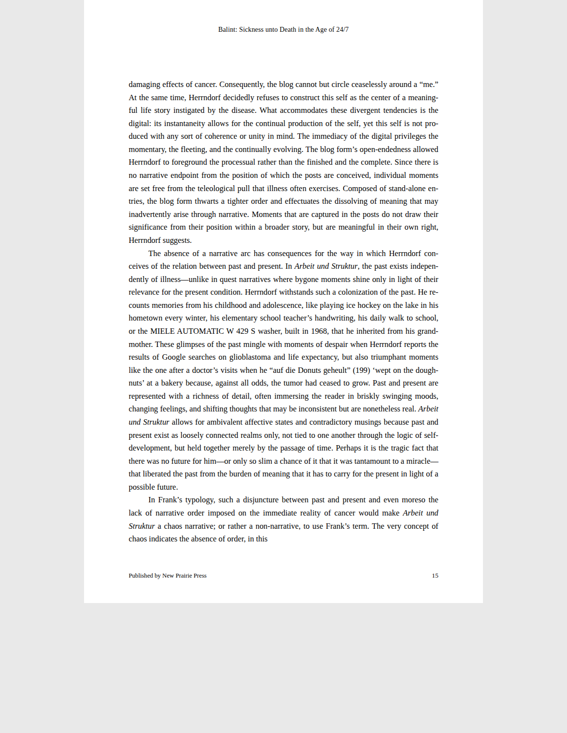Balint: Sickness unto Death in the Age of 24/7
damaging effects of cancer. Consequently, the blog cannot but circle ceaselessly around a “me.” At the same time, Herrndorf decidedly refuses to construct this self as the center of a meaningful life story instigated by the disease. What accommodates these divergent tendencies is the digital: its instantaneity allows for the continual production of the self, yet this self is not produced with any sort of coherence or unity in mind. The immediacy of the digital privileges the momentary, the fleeting, and the continually evolving. The blog form’s open-endedness allowed Herrndorf to foreground the processual rather than the finished and the complete. Since there is no narrative endpoint from the position of which the posts are conceived, individual moments are set free from the teleological pull that illness often exercises. Composed of stand-alone entries, the blog form thwarts a tighter order and effectuates the dissolving of meaning that may inadvertently arise through narrative. Moments that are captured in the posts do not draw their significance from their position within a broader story, but are meaningful in their own right, Herrndorf suggests.
The absence of a narrative arc has consequences for the way in which Herrndorf conceives of the relation between past and present. In Arbeit und Struktur, the past exists independently of illness—unlike in quest narratives where bygone moments shine only in light of their relevance for the present condition. Herrndorf withstands such a colonization of the past. He recounts memories from his childhood and adolescence, like playing ice hockey on the lake in his hometown every winter, his elementary school teacher’s handwriting, his daily walk to school, or the MIELE AUTOMATIC W 429 S washer, built in 1968, that he inherited from his grandmother. These glimpses of the past mingle with moments of despair when Herrndorf reports the results of Google searches on glioblastoma and life expectancy, but also triumphant moments like the one after a doctor’s visits when he “auf die Donuts geheult” (199) ‘wept on the doughnuts’ at a bakery because, against all odds, the tumor had ceased to grow. Past and present are represented with a richness of detail, often immersing the reader in briskly swinging moods, changing feelings, and shifting thoughts that may be inconsistent but are nonetheless real. Arbeit und Struktur allows for ambivalent affective states and contradictory musings because past and present exist as loosely connected realms only, not tied to one another through the logic of self-development, but held together merely by the passage of time. Perhaps it is the tragic fact that there was no future for him—or only so slim a chance of it that it was tantamount to a miracle—that liberated the past from the burden of meaning that it has to carry for the present in light of a possible future.
In Frank’s typology, such a disjuncture between past and present and even moreso the lack of narrative order imposed on the immediate reality of cancer would make Arbeit und Struktur a chaos narrative; or rather a non-narrative, to use Frank’s term. The very concept of chaos indicates the absence of order, in this
Published by New Prairie Press
15